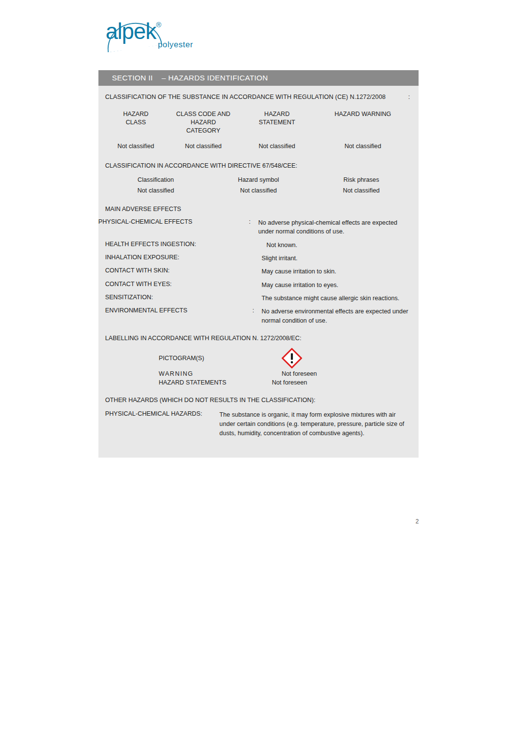alpek®
polyester
SECTION II – HAZARDS IDENTIFICATION
CLASSIFICATION OF THE SUBSTANCE IN ACCORDANCE WITH REGULATION (CE) N.1272/2008 :
| HAZARD CLASS | CLASS CODE AND HAZARD CATEGORY | HAZARD STATEMENT | HAZARD WARNING |
| --- | --- | --- | --- |
| Not classified | Not classified | Not classified | Not classified |
CLASSIFICATION IN ACCORDANCE WITH DIRECTIVE 67/548/CEE:
| Classification | Hazard symbol | Risk phrases |
| --- | --- | --- |
| Not classified | Not classified | Not classified |
MAIN ADVERSE EFFECTS
PHYSICAL-CHEMICAL EFFECTS
:
No adverse physical-chemical effects are expected under normal conditions of use.
HEALTH EFFECTS INGESTION:
Not known.
INHALATION EXPOSURE:
Slight irritant.
CONTACT WITH SKIN:
May cause irritation to skin.
CONTACT WITH EYES:
May cause irritation to eyes.
SENSITIZATION:
The substance might cause allergic skin reactions.
ENVIRONMENTAL EFFECTS
:
No adverse environmental effects are expected under normal condition of use.
LABELLING IN ACCORDANCE WITH REGULATION N. 1272/2008/EC:
PICTOGRAM(S)
WARNING
Not foreseen
HAZARD STATEMENTS
Not foreseen
OTHER HAZARDS (WHICH DO NOT RESULTS IN THE CLASSIFICATION):
PHYSICAL-CHEMICAL HAZARDS:
The substance is organic, it may form explosive mixtures with air under certain conditions (e.g. temperature, pressure, particle size of dusts, humidity, concentration of combustive agents).
2